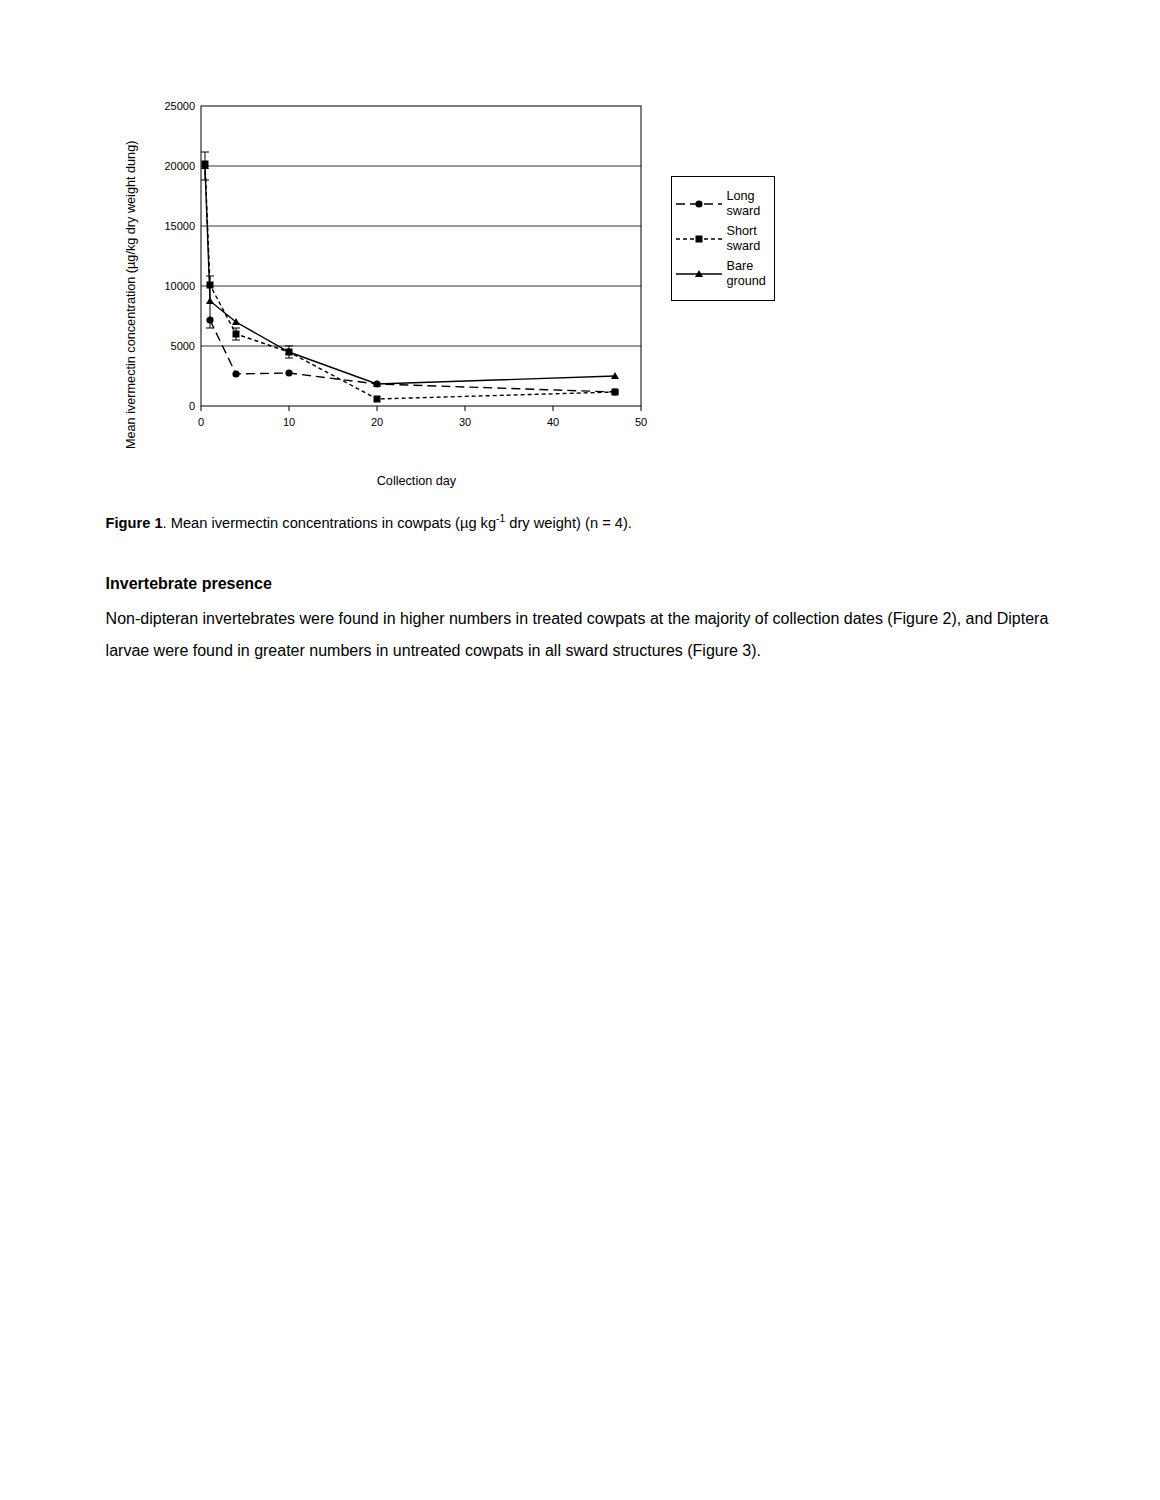Mean ivermectin concentration (µg/kg dry weight dung)
25000 20000 15000 10000 5000 0 0 10 20 30 40 50
Collection day
Long
sward
Short
sward
Bare
ground
Figure 1. Mean ivermectin concentrations in cowpats (µg kg-1 dry weight) (n = 4).
Invertebrate presence
Non-dipteran invertebrates were found in higher numbers in treated cowpats at the majority of collection dates (Figure 2), and Diptera larvae were found in greater numbers in untreated cowpats in all sward structures (Figure 3).